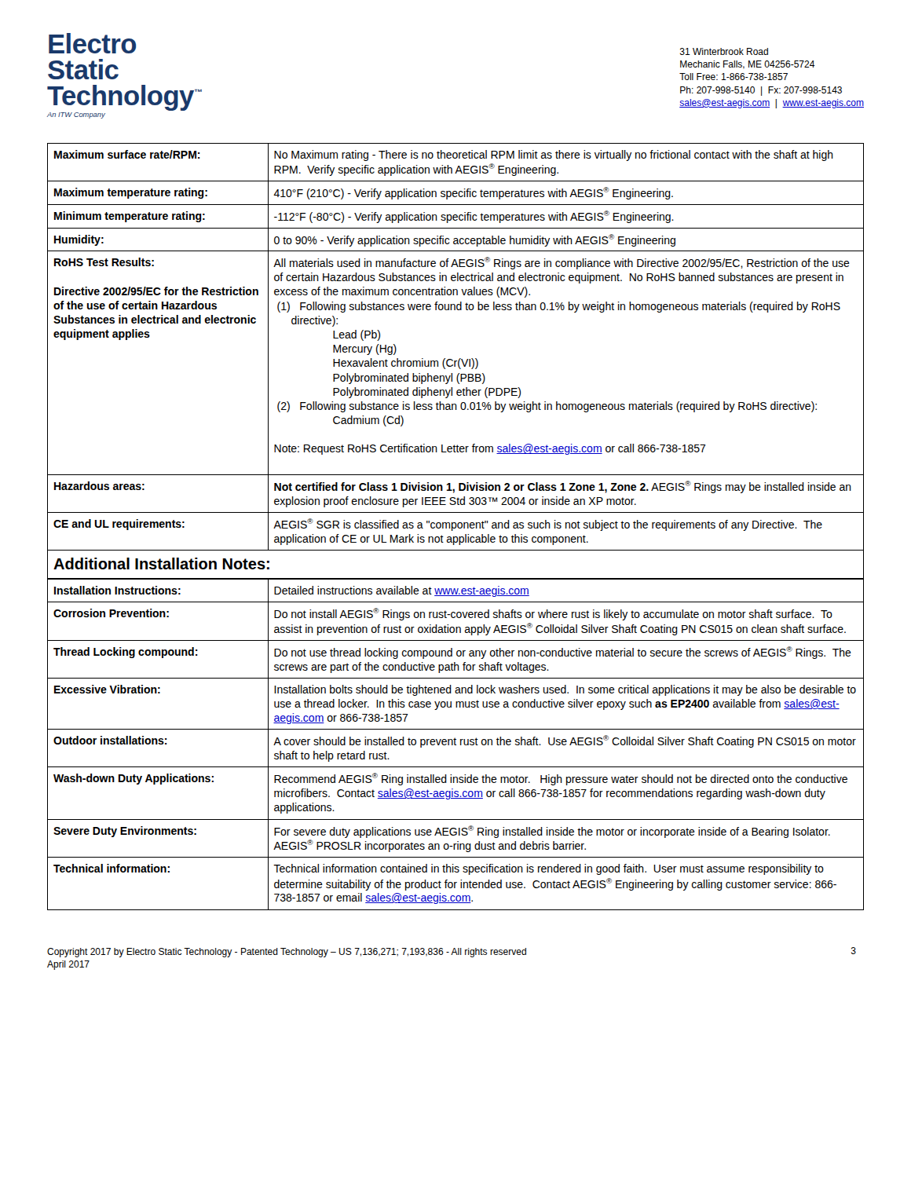Electro
Static
Technology™
An ITW Company
31 Winterbrook Road
Mechanic Falls, ME 04256-5724
Toll Free: 1-866-738-1857
Ph: 207-998-5140 | Fx: 207-998-5143
sales@est-aegis.com | www.est-aegis.com
| Maximum surface rate/RPM: | No Maximum rating - There is no theoretical RPM limit as there is virtually no frictional contact with the shaft at high RPM. Verify specific application with AEGIS ® Engineering. |
| Maximum temperature rating: | 410°F (210°C) - Verify application specific temperatures with AEGIS ® Engineering. |
| Minimum temperature rating: | -112°F (-80°C) - Verify application specific temperatures with AEGIS ® Engineering. |
| Humidity: | 0 to 90% - Verify application specific acceptable humidity with AEGIS ® Engineering |
| RoHS Test Results: Directive 2002/95/EC for the Restriction of the use of certain Hazardous Substances in electrical and electronic equipment applies | All materials used in manufacture of AEGIS ® Rings are in compliance with Directive 2002/95/EC, Restriction of the use of certain Hazardous Substances in electrical and electronic equipment. No RoHS banned substances are present in excess of the maximum concentration values (MCV). (1) Following substances were found to be less than 0.1% by weight in homogeneous materials (required by RoHS directive): Lead (Pb) Mercury (Hg) Hexavalent chromium (Cr(VI)) Polybrominated biphenyl (PBB) Polybrominated diphenyl ether (PDPE) (2) Following substance is less than 0.01% by weight in homogeneous materials (required by RoHS directive): Cadmium (Cd) Note: Request RoHS Certification Letter from sales@est-aegis.com or call 866-738-1857 |
| Hazardous areas: | Not certified for Class 1 Division 1, Division 2 or Class 1 Zone 1, Zone 2. AEGIS ® Rings may be installed inside an explosion proof enclosure per IEEE Std 303™ 2004 or inside an XP motor. |
| CE and UL requirements: | AEGIS ® SGR is classified as a "component" and as such is not subject to the requirements of any Directive. The application of CE or UL Mark is not applicable to this component. |
Additional Installation Notes:
| Installation Instructions: | Detailed instructions available at www.est-aegis.com |
| Corrosion Prevention: | Do not install AEGIS ® Rings on rust-covered shafts or where rust is likely to accumulate on motor shaft surface. To assist in prevention of rust or oxidation apply AEGIS ® Colloidal Silver Shaft Coating PN CS015 on clean shaft surface. |
| Thread Locking compound: | Do not use thread locking compound or any other non-conductive material to secure the screws of AEGIS ® Rings. The screws are part of the conductive path for shaft voltages. |
| Excessive Vibration: | Installation bolts should be tightened and lock washers used. In some critical applications it may be also be desirable to use a thread locker. In this case you must use a conductive silver epoxy such as EP2400 available from sales@est-aegis.com or 866-738-1857 |
| Outdoor installations: | A cover should be installed to prevent rust on the shaft. Use AEGIS ® Colloidal Silver Shaft Coating PN CS015 on motor shaft to help retard rust. |
| Wash-down Duty Applications: | Recommend AEGIS ® Ring installed inside the motor. High pressure water should not be directed onto the conductive microfibers. Contact sales@est-aegis.com or call 866-738-1857 for recommendations regarding wash-down duty applications. |
| Severe Duty Environments: | For severe duty applications use AEGIS ® Ring installed inside the motor or incorporate inside of a Bearing Isolator. AEGIS ® PROSLR incorporates an o-ring dust and debris barrier. |
| Technical information: | Technical information contained in this specification is rendered in good faith. User must assume responsibility to determine suitability of the product for intended use. Contact AEGIS ® Engineering by calling customer service: 866-738-1857 or email sales@est-aegis.com . |
Copyright 2017 by Electro Static Technology - Patented Technology – US 7,136,271; 7,193,836 - All rights reserved
April 2017
3